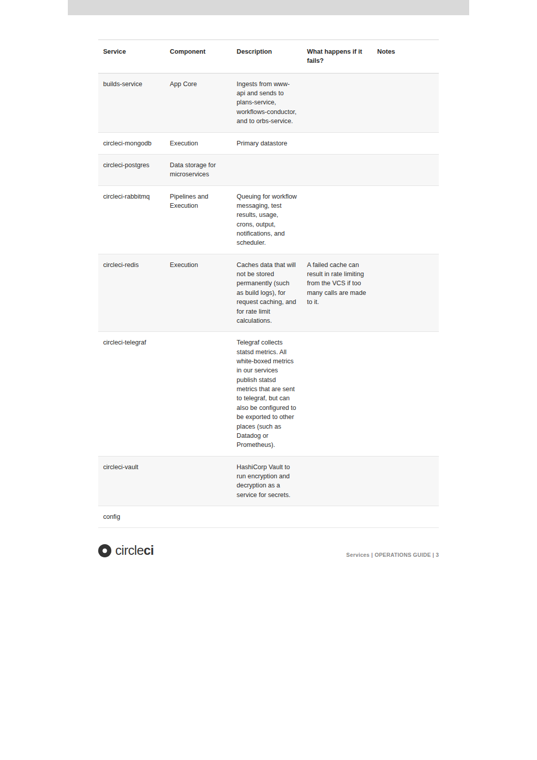| Service | Component | Description | What happens if it fails? | Notes |
| --- | --- | --- | --- | --- |
| builds-service | App Core | Ingests from www-api and sends to plans-service, workflows-conductor, and to orbs-service. | | |
| circleci-mongodb | Execution | Primary datastore | | |
| circleci-postgres | Data storage for microservices | | | |
| circleci-rabbitmq | Pipelines and Execution | Queuing for workflow messaging, test results, usage, crons, output, notifications, and scheduler. | | |
| circleci-redis | Execution | Caches data that will not be stored permanently (such as build logs), for request caching, and for rate limit calculations. | A failed cache can result in rate limiting from the VCS if too many calls are made to it. | |
| circleci-telegraf | | Telegraf collects statsd metrics. All white-boxed metrics in our services publish statsd metrics that are sent to telegraf, but can also be configured to be exported to other places (such as Datadog or Prometheus). | | |
| circleci-vault | | HashiCorp Vault to run encryption and decryption as a service for secrets. | | |
| config | | | | |
circleci
Services | OPERATIONS GUIDE | 3